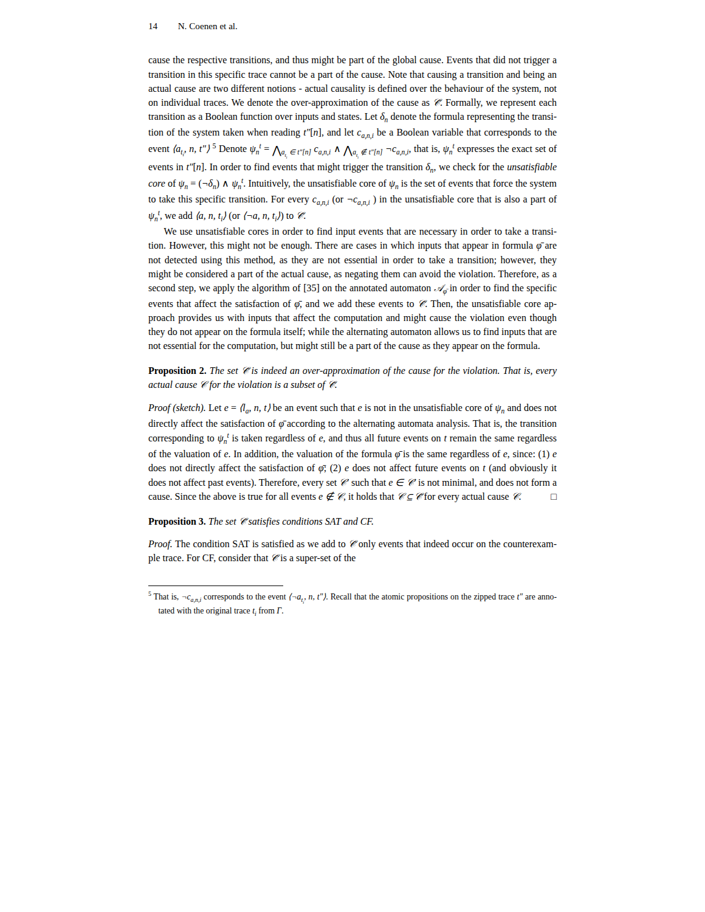14 N. Coenen et al.
cause the respective transitions, and thus might be part of the global cause. Events that did not trigger a transition in this specific trace cannot be a part of the cause. Note that causing a transition and being an actual cause are two different notions - actual causality is defined over the behaviour of the system, not on individual traces. We denote the over-approximation of the cause as 𝒞̃. Formally, we represent each transition as a Boolean function over inputs and states. Let δn denote the formula representing the transition of the system taken when reading t″[n], and let ca,n,i be a Boolean variable that corresponds to the event ⟨ati, n, t″⟩ 5 Denote ψnt = ⋀ati ∈ t″[n] ca,n,i ∧ ⋀ati ∉ t″[n] ¬ca,n,i, that is, ψnt expresses the exact set of events in t″[n]. In order to find events that might trigger the transition δn, we check for the unsatisfiable core of ψn = (¬δn) ∧ ψnt. Intuitively, the unsatisfiable core of ψn is the set of events that force the system to take this specific transition. For every ca,n,i (or ¬ca,n,i ) in the unsatisfiable core that is also a part of ψnt, we add ⟨a, n, ti⟩ (or ⟨¬a, n, ti⟩) to 𝒞̃.
We use unsatisfiable cores in order to find input events that are necessary in order to take a transition. However, this might not be enough. There are cases in which inputs that appear in formula φ̄ are not detected using this method, as they are not essential in order to take a transition; however, they might be considered a part of the actual cause, as negating them can avoid the violation. Therefore, as a second step, we apply the algorithm of [35] on the annotated automaton 𝒜φ̄ in order to find the specific events that affect the satisfaction of φ̄, and we add these events to 𝒞̃. Then, the unsatisfiable core approach provides us with inputs that affect the computation and might cause the violation even though they do not appear on the formula itself; while the alternating automaton allows us to find inputs that are not essential for the computation, but might still be a part of the cause as they appear on the formula.
Proposition 2. The set 𝒞̃ is indeed an over-approximation of the cause for the violation. That is, every actual cause 𝒞 for the violation is a subset of 𝒞̃.
Proof (sketch). Let e = ⟨la, n, t⟩ be an event such that e is not in the unsatisfiable core of ψn and does not directly affect the satisfaction of φ̄ according to the alternating automata analysis. That is, the transition corresponding to ψnt is taken regardless of e, and thus all future events on t remain the same regardless of the valuation of e. In addition, the valuation of the formula φ̄ is the same regardless of e, since: (1) e does not directly affect the satisfaction of φ̄; (2) e does not affect future events on t (and obviously it does not affect past events). Therefore, every set 𝒞′ such that e ∈ 𝒞′ is not minimal, and does not form a cause. Since the above is true for all events e ∉ 𝒞, it holds that 𝒞 ⊆ 𝒞̃ for every actual cause 𝒞.□
Proposition 3. The set 𝒞̃ satisfies conditions SAT and CF.
Proof. The condition SAT is satisfied as we add to 𝒞̃ only events that indeed occur on the counterexample trace. For CF, consider that 𝒞̃ is a super-set of the
5 That is, ¬ca,n,i corresponds to the event ⟨¬ati, n, t″⟩. Recall that the atomic propositions on the zipped trace t″ are annotated with the original trace ti from Γ.